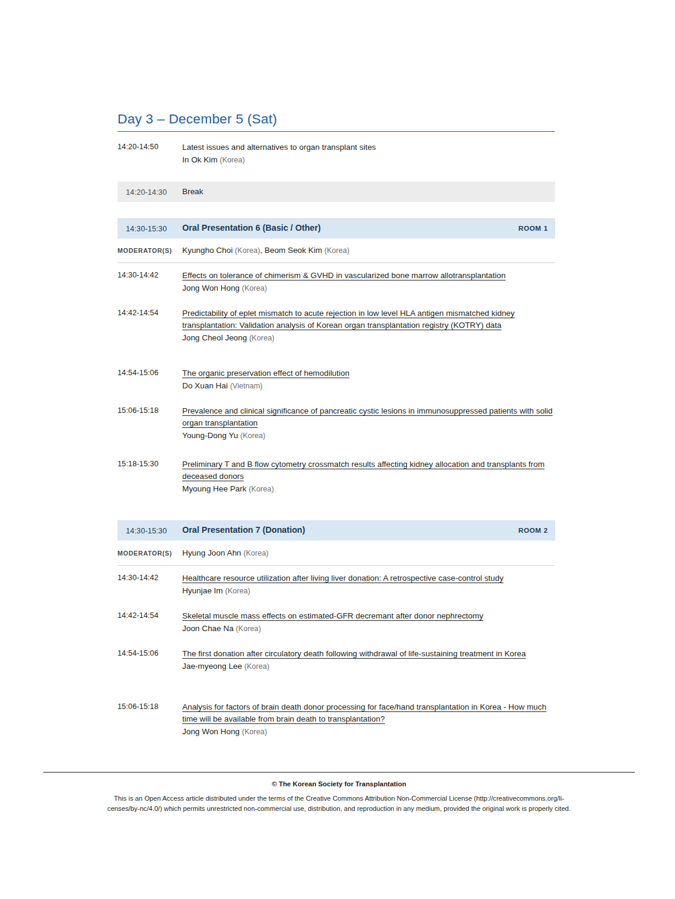Day 3 – December 5 (Sat)
14:20-14:50
Latest issues and alternatives to organ transplant sites In Ok Kim (Korea)
14:20-14:30
Break
14:30-15:30
Oral Presentation 6 (Basic / Other)
ROOM 1
MODERATOR(S)
Kyungho Choi (Korea), Beom Seok Kim (Korea)
14:30-14:42
Effects on tolerance of chimerism & GVHD in vascularized bone marrow allotransplantation Jong Won Hong (Korea)
14:42-14:54
Predictability of eplet mismatch to acute rejection in low level HLA antigen mismatched kidney transplantation: Validation analysis of Korean organ transplantation registry (KOTRY) data Jong Cheol Jeong (Korea)
14:54-15:06
The organic preservation effect of hemodilution Do Xuan Hai (Vietnam)
15:06-15:18
Prevalence and clinical significance of pancreatic cystic lesions in immunosuppressed patients with solid organ transplantation Young-Dong Yu (Korea)
15:18-15:30
Preliminary T and B flow cytometry crossmatch results affecting kidney allocation and transplants from deceased donors Myoung Hee Park (Korea)
14:30-15:30
Oral Presentation 7 (Donation)
ROOM 2
MODERATOR(S)
Hyung Joon Ahn (Korea)
14:30-14:42
Healthcare resource utilization after living liver donation: A retrospective case-control study Hyunjae Im (Korea)
14:42-14:54
Skeletal muscle mass effects on estimated-GFR decremant after donor nephrectomy Joon Chae Na (Korea)
14:54-15:06
The first donation after circulatory death following withdrawal of life-sustaining treatment in Korea Jae-myeong Lee (Korea)
15:06-15:18
Analysis for factors of brain death donor processing for face/hand transplantation in Korea - How much time will be available from brain death to transplantation? Jong Won Hong (Korea)
© The Korean Society for Transplantation
This is an Open Access article distributed under the terms of the Creative Commons Attribution Non-Commercial License (http://creativecommons.org/li-
censes/by-nc/4.0/) which permits unrestricted non-commercial use, distribution, and reproduction in any medium, provided the original work is properly cited.